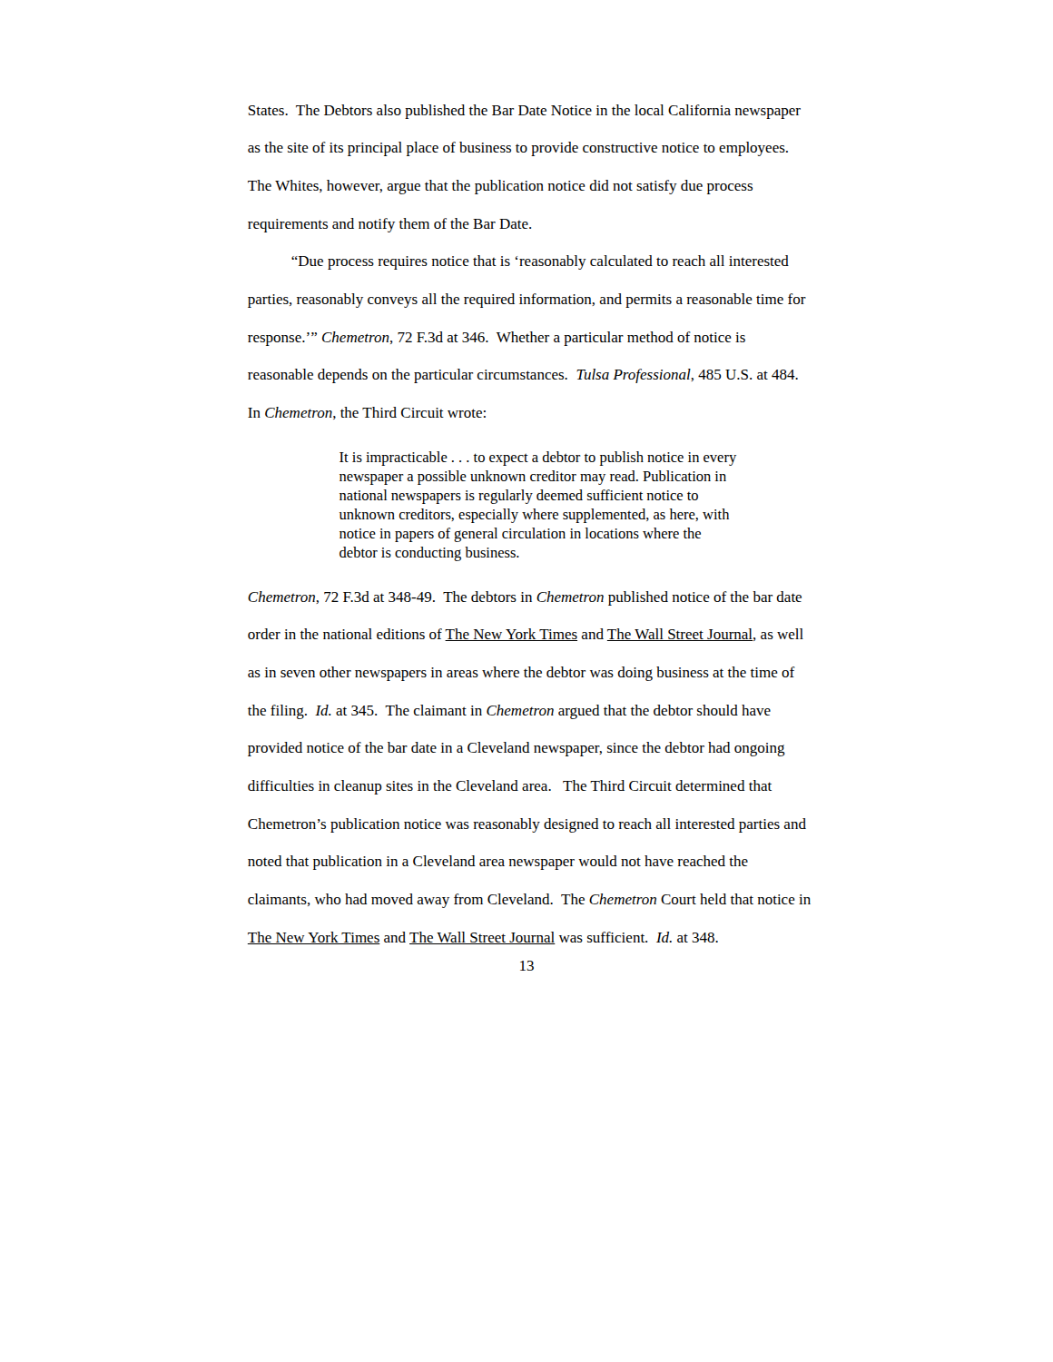States. The Debtors also published the Bar Date Notice in the local California newspaper as the site of its principal place of business to provide constructive notice to employees. The Whites, however, argue that the publication notice did not satisfy due process requirements and notify them of the Bar Date.
“Due process requires notice that is ‘reasonably calculated to reach all interested parties, reasonably conveys all the required information, and permits a reasonable time for response.’” Chemetron, 72 F.3d at 346. Whether a particular method of notice is reasonable depends on the particular circumstances. Tulsa Professional, 485 U.S. at 484. In Chemetron, the Third Circuit wrote:
It is impracticable . . . to expect a debtor to publish notice in every newspaper a possible unknown creditor may read. Publication in national newspapers is regularly deemed sufficient notice to unknown creditors, especially where supplemented, as here, with notice in papers of general circulation in locations where the debtor is conducting business.
Chemetron, 72 F.3d at 348-49. The debtors in Chemetron published notice of the bar date order in the national editions of The New York Times and The Wall Street Journal, as well as in seven other newspapers in areas where the debtor was doing business at the time of the filing. Id. at 345. The claimant in Chemetron argued that the debtor should have provided notice of the bar date in a Cleveland newspaper, since the debtor had ongoing difficulties in cleanup sites in the Cleveland area. The Third Circuit determined that Chemetron’s publication notice was reasonably designed to reach all interested parties and noted that publication in a Cleveland area newspaper would not have reached the claimants, who had moved away from Cleveland. The Chemetron Court held that notice in The New York Times and The Wall Street Journal was sufficient. Id. at 348.
13